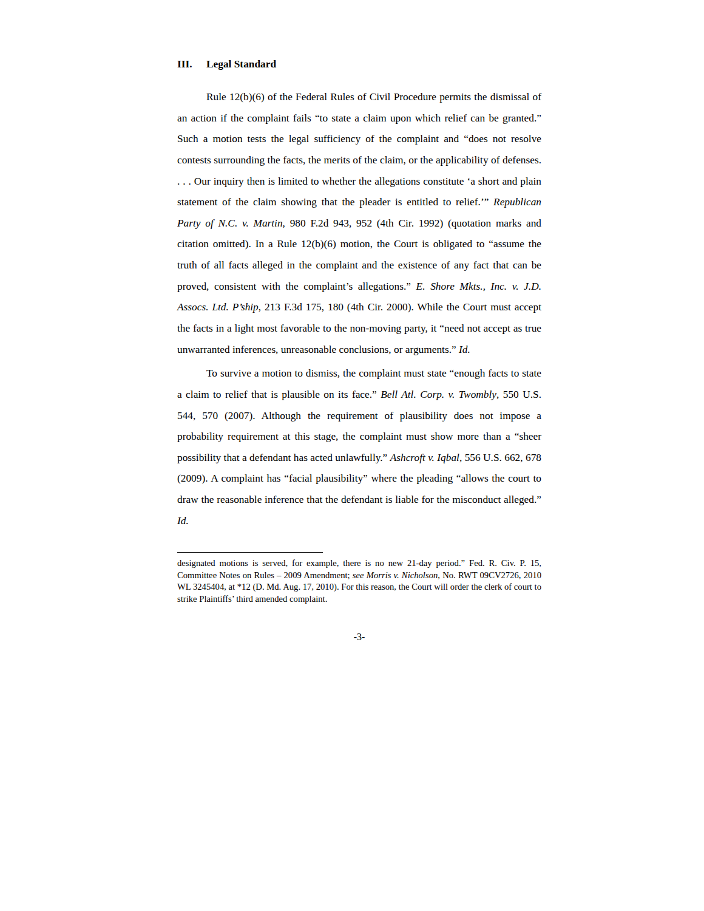III. Legal Standard
Rule 12(b)(6) of the Federal Rules of Civil Procedure permits the dismissal of an action if the complaint fails “to state a claim upon which relief can be granted.” Such a motion tests the legal sufficiency of the complaint and “does not resolve contests surrounding the facts, the merits of the claim, or the applicability of defenses. . . . Our inquiry then is limited to whether the allegations constitute ‘a short and plain statement of the claim showing that the pleader is entitled to relief.’” Republican Party of N.C. v. Martin, 980 F.2d 943, 952 (4th Cir. 1992) (quotation marks and citation omitted). In a Rule 12(b)(6) motion, the Court is obligated to “assume the truth of all facts alleged in the complaint and the existence of any fact that can be proved, consistent with the complaint’s allegations.” E. Shore Mkts., Inc. v. J.D. Assocs. Ltd. P’ship, 213 F.3d 175, 180 (4th Cir. 2000). While the Court must accept the facts in a light most favorable to the non-moving party, it “need not accept as true unwarranted inferences, unreasonable conclusions, or arguments.” Id.
To survive a motion to dismiss, the complaint must state “enough facts to state a claim to relief that is plausible on its face.” Bell Atl. Corp. v. Twombly, 550 U.S. 544, 570 (2007). Although the requirement of plausibility does not impose a probability requirement at this stage, the complaint must show more than a “sheer possibility that a defendant has acted unlawfully.” Ashcroft v. Iqbal, 556 U.S. 662, 678 (2009). A complaint has “facial plausibility” where the pleading “allows the court to draw the reasonable inference that the defendant is liable for the misconduct alleged.” Id.
designated motions is served, for example, there is no new 21-day period.” Fed. R. Civ. P. 15, Committee Notes on Rules – 2009 Amendment; see Morris v. Nicholson, No. RWT 09CV2726, 2010 WL 3245404, at *12 (D. Md. Aug. 17, 2010). For this reason, the Court will order the clerk of court to strike Plaintiffs’ third amended complaint.
-3-